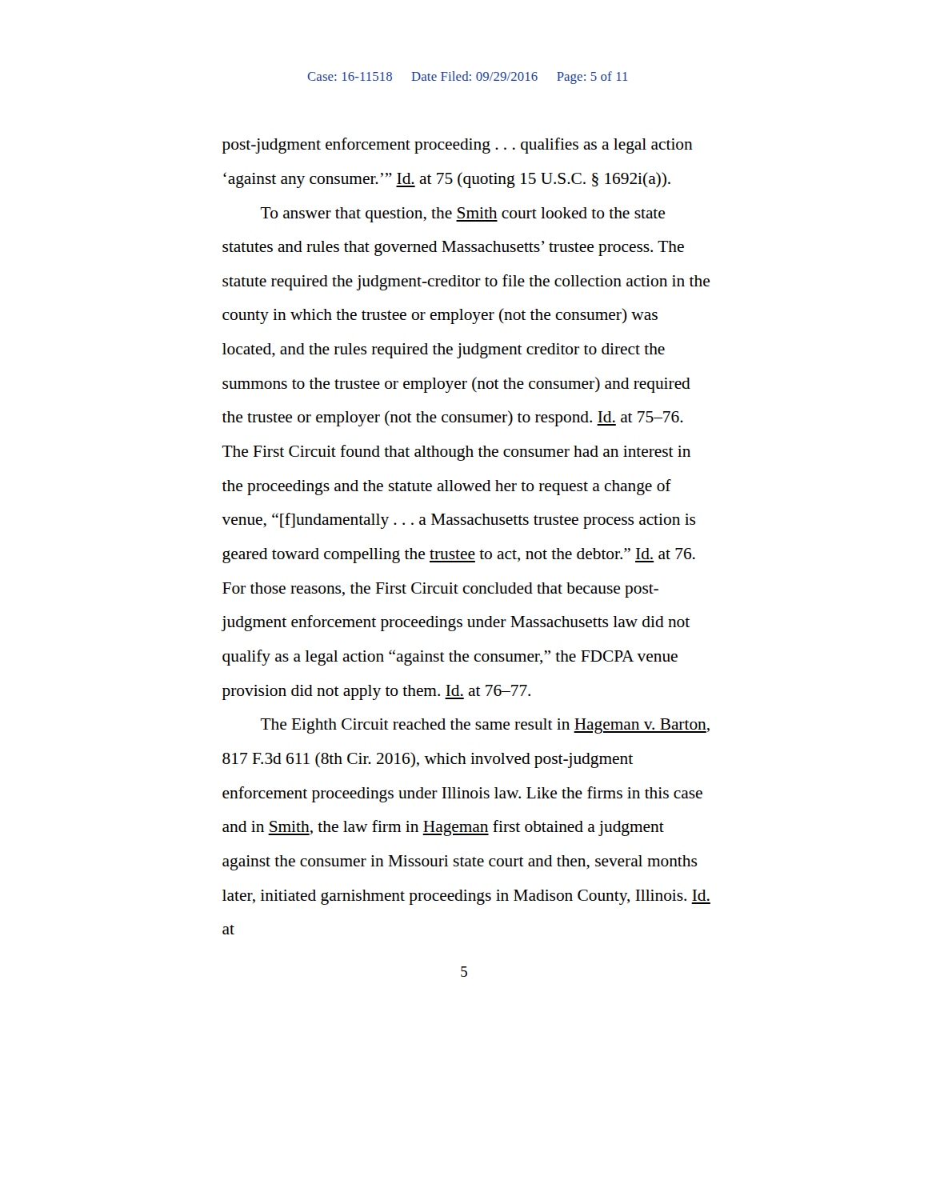Case: 16-11518 Date Filed: 09/29/2016 Page: 5 of 11
post-judgment enforcement proceeding . . . qualifies as a legal action ‘against any consumer.’” Id. at 75 (quoting 15 U.S.C. § 1692i(a)).
To answer that question, the Smith court looked to the state statutes and rules that governed Massachusetts’ trustee process. The statute required the judgment-creditor to file the collection action in the county in which the trustee or employer (not the consumer) was located, and the rules required the judgment creditor to direct the summons to the trustee or employer (not the consumer) and required the trustee or employer (not the consumer) to respond. Id. at 75–76. The First Circuit found that although the consumer had an interest in the proceedings and the statute allowed her to request a change of venue, “[f]undamentally . . . a Massachusetts trustee process action is geared toward compelling the trustee to act, not the debtor.” Id. at 76. For those reasons, the First Circuit concluded that because post-judgment enforcement proceedings under Massachusetts law did not qualify as a legal action “against the consumer,” the FDCPA venue provision did not apply to them. Id. at 76–77.
The Eighth Circuit reached the same result in Hageman v. Barton, 817 F.3d 611 (8th Cir. 2016), which involved post-judgment enforcement proceedings under Illinois law. Like the firms in this case and in Smith, the law firm in Hageman first obtained a judgment against the consumer in Missouri state court and then, several months later, initiated garnishment proceedings in Madison County, Illinois. Id. at
5